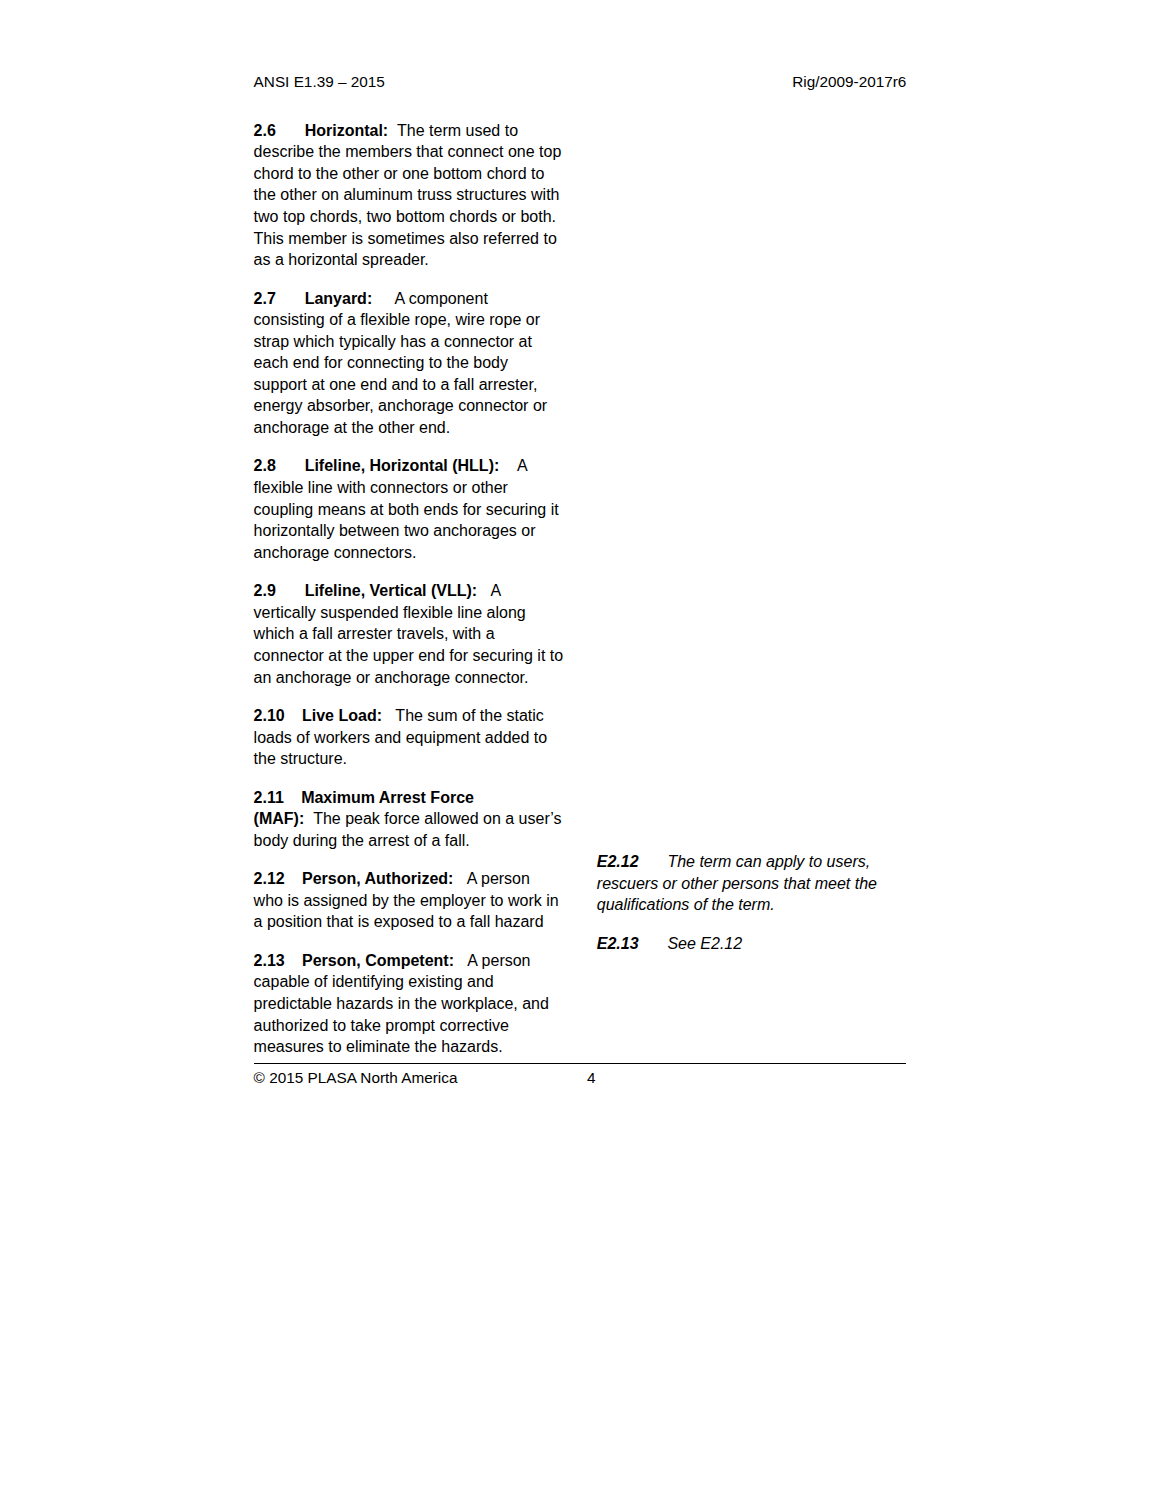ANSI E1.39 – 2015
Rig/2009-2017r6
2.6 Horizontal: The term used to describe the members that connect one top chord to the other or one bottom chord to the other on aluminum truss structures with two top chords, two bottom chords or both. This member is sometimes also referred to as a horizontal spreader.
2.7 Lanyard: A component consisting of a flexible rope, wire rope or strap which typically has a connector at each end for connecting to the body support at one end and to a fall arrester, energy absorber, anchorage connector or anchorage at the other end.
2.8 Lifeline, Horizontal (HLL): A flexible line with connectors or other coupling means at both ends for securing it horizontally between two anchorages or anchorage connectors.
2.9 Lifeline, Vertical (VLL): A vertically suspended flexible line along which a fall arrester travels, with a connector at the upper end for securing it to an anchorage or anchorage connector.
2.10 Live Load: The sum of the static loads of workers and equipment added to the structure.
2.11 Maximum Arrest Force (MAF): The peak force allowed on a user’s body during the arrest of a fall.
2.12 Person, Authorized: A person who is assigned by the employer to work in a position that is exposed to a fall hazard
2.13 Person, Competent: A person capable of identifying existing and predictable hazards in the workplace, and authorized to take prompt corrective measures to eliminate the hazards.
E2.12 The term can apply to users, rescuers or other persons that meet the qualifications of the term.
E2.13 See E2.12
© 2015 PLASA North America
4